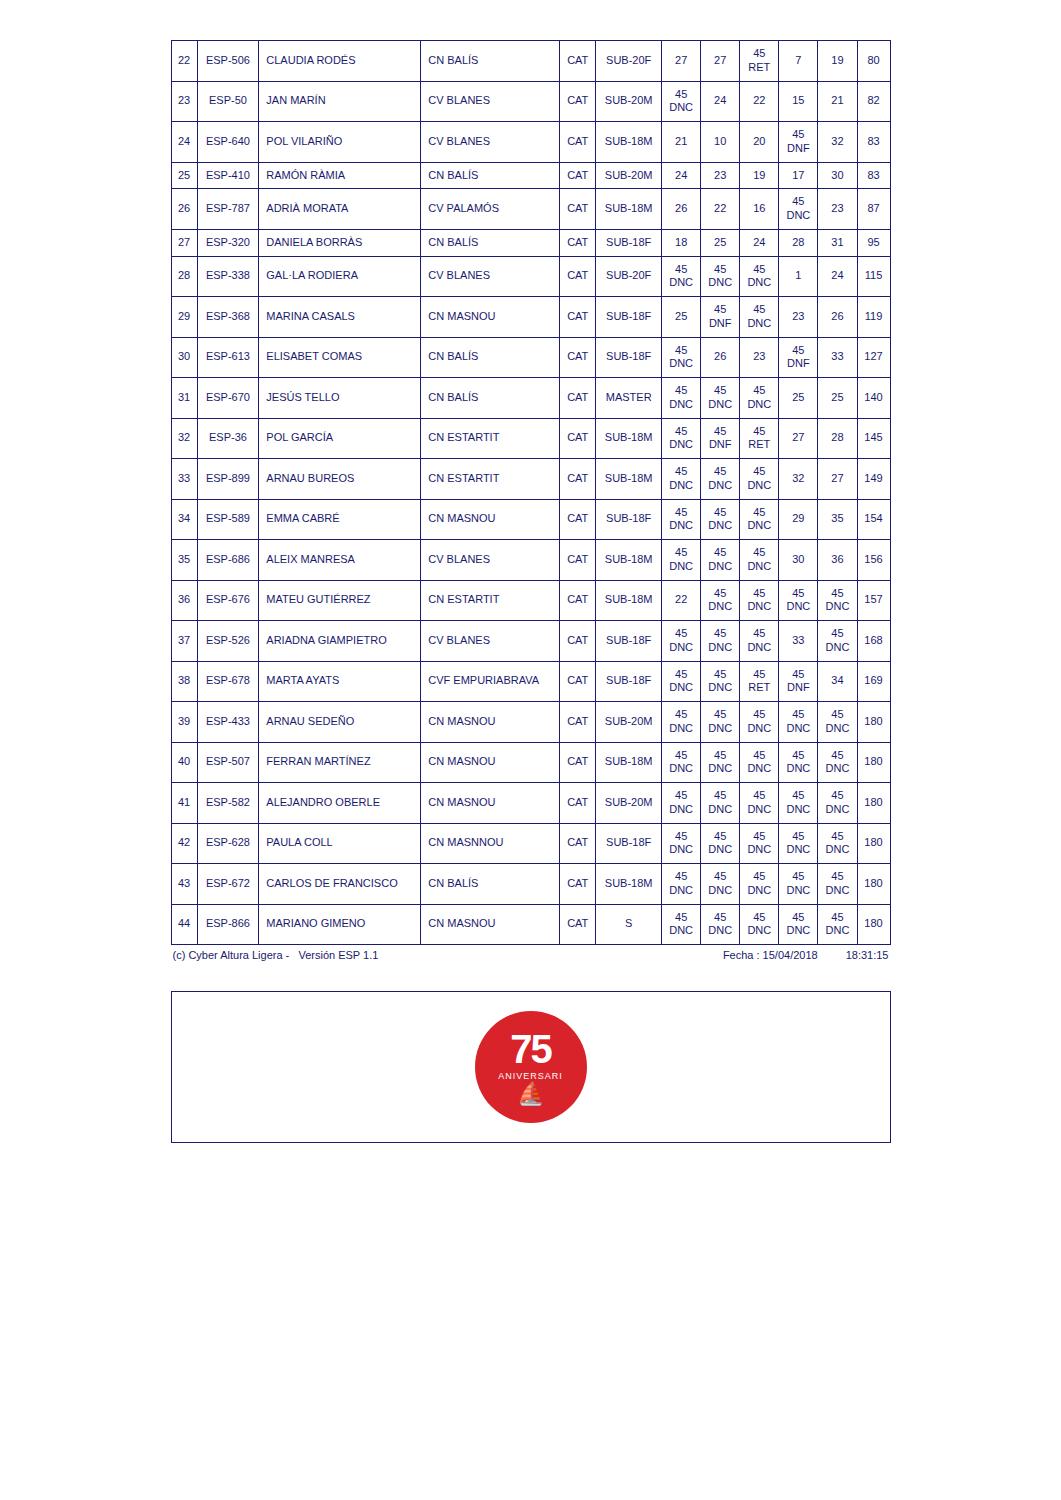| 22 | ESP-506 | CLAUDIA RODÉS | CN BALÍS | CAT | SUB-20F | 27 | 27 | 45 RET | 7 | 19 | 80 |
| 23 | ESP-50 | JAN MARÍN | CV BLANES | CAT | SUB-20M | 45 DNC | 24 | 22 | 15 | 21 | 82 |
| 24 | ESP-640 | POL VILARIÑO | CV BLANES | CAT | SUB-18M | 21 | 10 | 20 | 45 DNF | 32 | 83 |
| 25 | ESP-410 | RAMÓN RÀMIA | CN BALÍS | CAT | SUB-20M | 24 | 23 | 19 | 17 | 30 | 83 |
| 26 | ESP-787 | ADRIÀ MORATA | CV PALAMÓS | CAT | SUB-18M | 26 | 22 | 16 | 45 DNC | 23 | 87 |
| 27 | ESP-320 | DANIELA BORRÀS | CN BALÍS | CAT | SUB-18F | 18 | 25 | 24 | 28 | 31 | 95 |
| 28 | ESP-338 | GAL·LA RODIERA | CV BLANES | CAT | SUB-20F | 45 DNC | 45 DNC | 45 DNC | 1 | 24 | 115 |
| 29 | ESP-368 | MARINA CASALS | CN MASNOU | CAT | SUB-18F | 25 | 45 DNF | 45 DNC | 23 | 26 | 119 |
| 30 | ESP-613 | ELISABET COMAS | CN BALÍS | CAT | SUB-18F | 45 DNC | 26 | 23 | 45 DNF | 33 | 127 |
| 31 | ESP-670 | JESÚS TELLO | CN BALÍS | CAT | MASTER | 45 DNC | 45 DNC | 45 DNC | 25 | 25 | 140 |
| 32 | ESP-36 | POL GARCÍA | CN ESTARTIT | CAT | SUB-18M | 45 DNC | 45 DNF | 45 RET | 27 | 28 | 145 |
| 33 | ESP-899 | ARNAU BUREOS | CN ESTARTIT | CAT | SUB-18M | 45 DNC | 45 DNC | 45 DNC | 32 | 27 | 149 |
| 34 | ESP-589 | EMMA CABRÉ | CN MASNOU | CAT | SUB-18F | 45 DNC | 45 DNC | 45 DNC | 29 | 35 | 154 |
| 35 | ESP-686 | ALEIX MANRESA | CV BLANES | CAT | SUB-18M | 45 DNC | 45 DNC | 45 DNC | 30 | 36 | 156 |
| 36 | ESP-676 | MATEU GUTIÉRREZ | CN ESTARTIT | CAT | SUB-18M | 22 | 45 DNC | 45 DNC | 45 DNC | 45 DNC | 157 |
| 37 | ESP-526 | ARIADNA GIAMPIETRO | CV BLANES | CAT | SUB-18F | 45 DNC | 45 DNC | 45 DNC | 33 | 45 DNC | 168 |
| 38 | ESP-678 | MARTA AYATS | CVF EMPURIABRAVA | CAT | SUB-18F | 45 DNC | 45 DNC | 45 RET | 45 DNF | 34 | 169 |
| 39 | ESP-433 | ARNAU SEDEÑO | CN MASNOU | CAT | SUB-20M | 45 DNC | 45 DNC | 45 DNC | 45 DNC | 45 DNC | 180 |
| 40 | ESP-507 | FERRAN MARTÍNEZ | CN MASNOU | CAT | SUB-18M | 45 DNC | 45 DNC | 45 DNC | 45 DNC | 45 DNC | 180 |
| 41 | ESP-582 | ALEJANDRO OBERLE | CN MASNOU | CAT | SUB-20M | 45 DNC | 45 DNC | 45 DNC | 45 DNC | 45 DNC | 180 |
| 42 | ESP-628 | PAULA COLL | CN MASNNOU | CAT | SUB-18F | 45 DNC | 45 DNC | 45 DNC | 45 DNC | 45 DNC | 180 |
| 43 | ESP-672 | CARLOS DE FRANCISCO | CN BALÍS | CAT | SUB-18M | 45 DNC | 45 DNC | 45 DNC | 45 DNC | 45 DNC | 180 |
| 44 | ESP-866 | MARIANO GIMENO | CN MASNOU | CAT | S | 45 DNC | 45 DNC | 45 DNC | 45 DNC | 45 DNC | 180 |
(c) Cyber Altura Ligera - Versión ESP 1.1
Fecha : 15/04/201818:31:15
75
ANIVERSARI
⛵